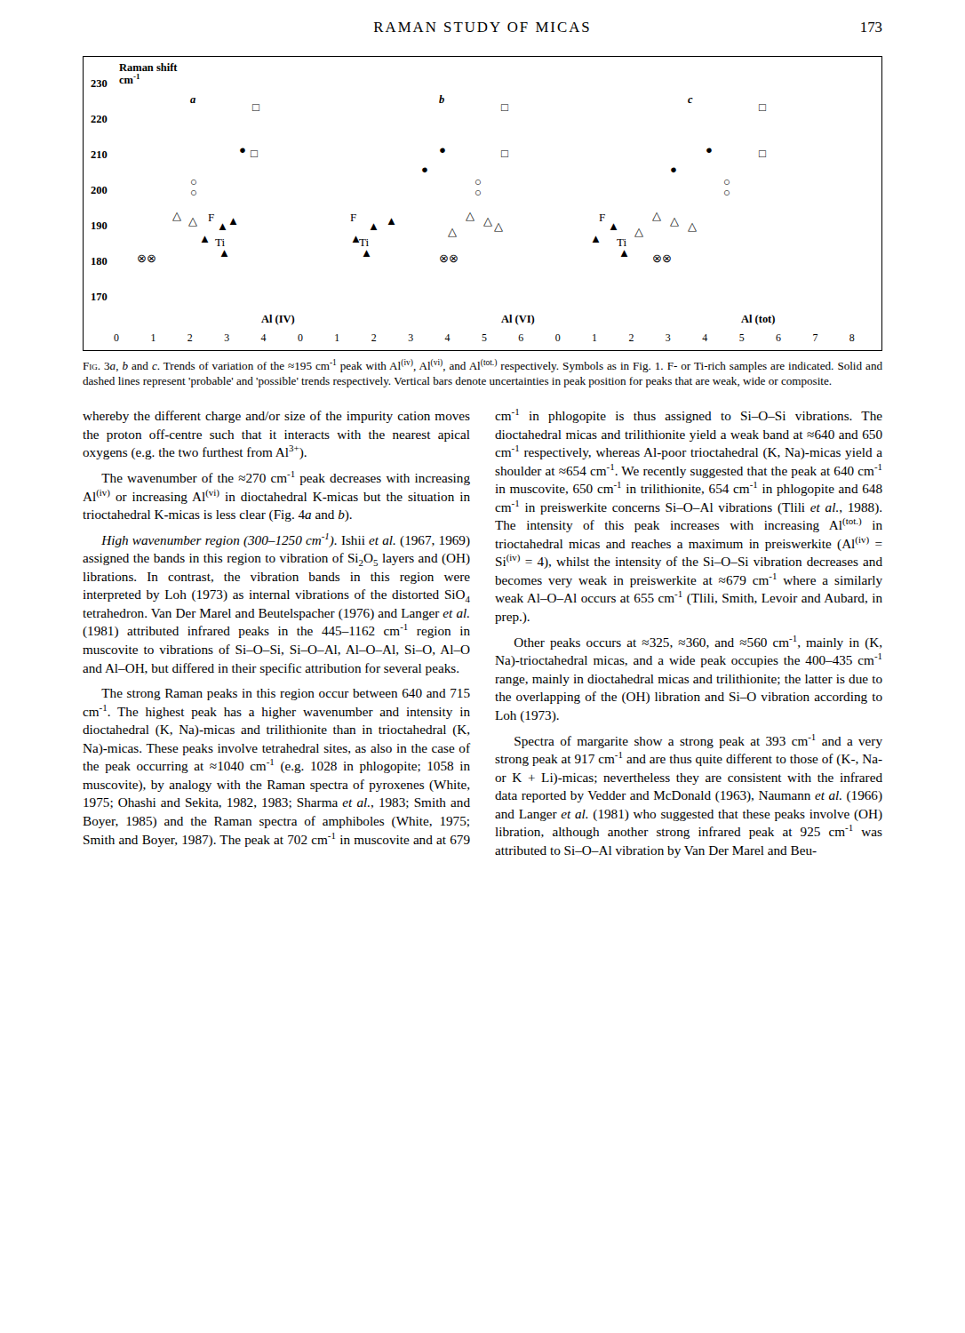RAMAN STUDY OF MICAS 173
Raman shift
cm-1
230
220
210
200
190
180
170
a
b
c
Al (IV)
Al (VI)
Al (tot)
□
●
□
○
○
△
△
F
▲
▲
▲
Ti
▲
⊗⊗
□
●
□
○
○
●
△
△
△
△
F
▲
▲
▲
Ti
▲
⊗⊗
□
●
□
○
○
●
△
△
△
△
F
▲
▲
Ti
▲
⊗⊗
01234 0123456 012345678
Fig. 3 a, b and c. Trends of variation of the ≈195 cm-1 peak with Al(iv), Al(vi), and Al(tot.) respectively. Symbols as in Fig. 1. F- or Ti-rich samples are indicated. Solid and dashed lines represent 'probable' and 'possible' trends respectively. Vertical bars denote uncertainties in peak position for peaks that are weak, wide or composite.
whereby the different charge and/or size of the impurity cation moves the proton off-centre such that it interacts with the nearest apical oxygens (e.g. the two furthest from Al3+).
The wavenumber of the ≈270 cm-1 peak decreases with increasing Al(iv) or increasing Al(vi) in dioctahedral K-micas but the situation in trioctahedral K-micas is less clear (Fig. 4a and b).
High wavenumber region (300–1250 cm-1). Ishii et al. (1967, 1969) assigned the bands in this region to vibration of Si2O5 layers and (OH) librations. In contrast, the vibration bands in this region were interpreted by Loh (1973) as internal vibrations of the distorted SiO4 tetrahedron. Van Der Marel and Beutelspacher (1976) and Langer et al. (1981) attributed infrared peaks in the 445–1162 cm-1 region in muscovite to vibrations of Si–O–Si, Si–O–Al, Al–O–Al, Si–O, Al–O and Al–OH, but differed in their specific attribution for several peaks.
The strong Raman peaks in this region occur between 640 and 715 cm-1. The highest peak has a higher wavenumber and intensity in dioctahedral (K, Na)-micas and trilithionite than in trioctahedral (K, Na)-micas. These peaks involve tetrahedral sites, as also in the case of the peak occurring at ≈1040 cm-1 (e.g. 1028 in phlogopite; 1058 in muscovite), by analogy with the Raman spectra of pyroxenes (White, 1975; Ohashi and Sekita, 1982, 1983; Sharma et al., 1983; Smith and Boyer, 1985) and the Raman spectra of amphiboles (White, 1975; Smith and Boyer, 1987). The peak at 702 cm-1 in muscovite and at 679 cm-1 in phlogopite is thus assigned to Si–O–Si vibrations. The dioctahedral micas and trilithionite yield a weak band at ≈640 and 650 cm-1 respectively, whereas Al-poor trioctahedral (K, Na)-micas yield a shoulder at ≈654 cm-1. We recently suggested that the peak at 640 cm-1 in muscovite, 650 cm-1 in trilithionite, 654 cm-1 in phlogopite and 648 cm-1 in preiswerkite concerns Si–O–Al vibrations (Tlili et al., 1988). The intensity of this peak increases with increasing Al(tot.) in trioctahedral micas and reaches a maximum in preiswerkite (Al(iv) = Si(iv) = 4), whilst the intensity of the Si–O–Si vibration decreases and becomes very weak in preiswerkite at ≈679 cm-1 where a similarly weak Al–O–Al occurs at 655 cm-1 (Tlili, Smith, Levoir and Aubard, in prep.).
Other peaks occurs at ≈325, ≈360, and ≈560 cm-1, mainly in (K, Na)-trioctahedral micas, and a wide peak occupies the 400–435 cm-1 range, mainly in dioctahedral micas and trilithionite; the latter is due to the overlapping of the (OH) libration and Si–O vibration according to Loh (1973).
Spectra of margarite show a strong peak at 393 cm-1 and a very strong peak at 917 cm-1 and are thus quite different to those of (K-, Na- or K + Li)-micas; nevertheless they are consistent with the infrared data reported by Vedder and McDonald (1963), Naumann et al. (1966) and Langer et al. (1981) who suggested that these peaks involve (OH) libration, although another strong infrared peak at 925 cm-1 was attributed to Si–O–Al vibration by Van Der Marel and Beu-